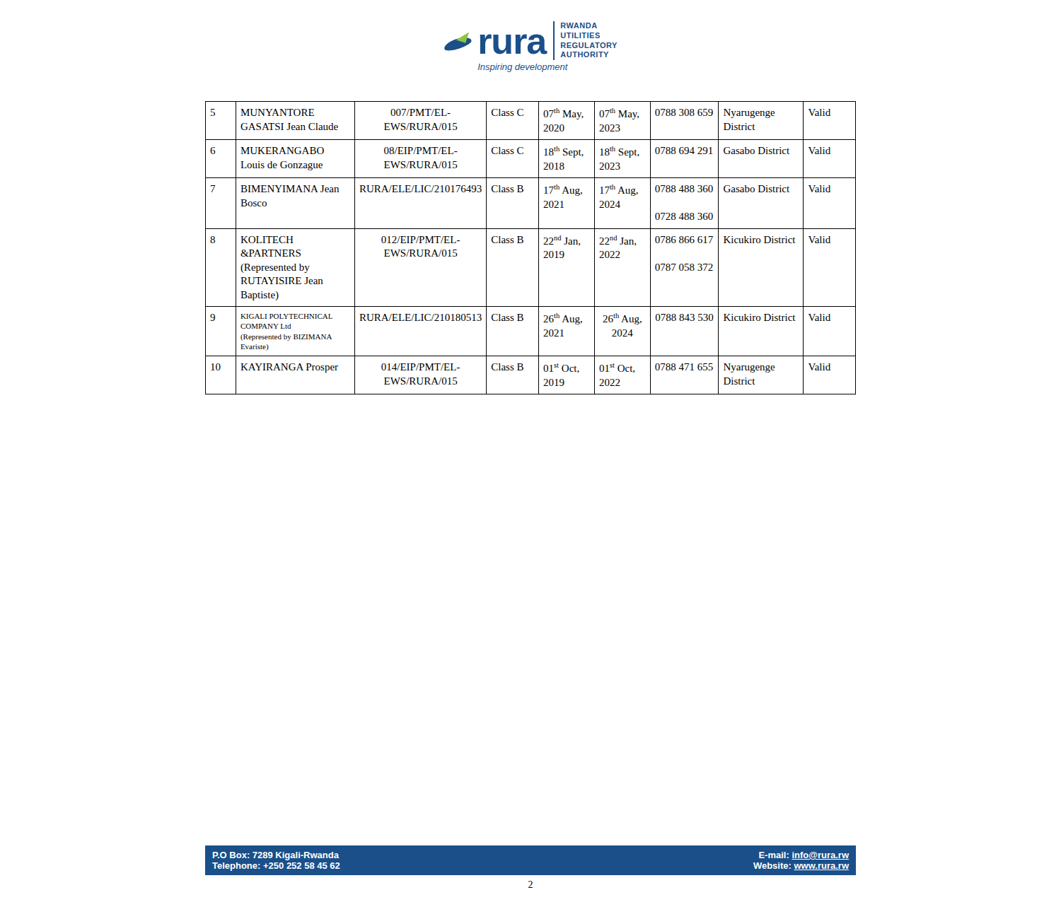rura RWANDA
UTILITIES
REGULATORY
AUTHORITY
Inspiring development
| 5 | MUNYANTORE GASATSI Jean Claude | 007/PMT/EL-EWS/RURA/015 | Class C | 07 th May, 2020 | 07 th May, 2023 | 0788 308 659 | Nyarugenge District | Valid |
| 6 | MUKERANGABO Louis de Gonzague | 08/EIP/PMT/EL-EWS/RURA/015 | Class C | 18 th Sept, 2018 | 18 th Sept, 2023 | 0788 694 291 | Gasabo District | Valid |
| 7 | BIMENYIMANA Jean Bosco | RURA/ELE/LIC/210176493 | Class B | 17 th Aug, 2021 | 17 th Aug, 2024 | 0788 488 360 0728 488 360 | Gasabo District | Valid |
| 8 | KOLITECH &PARTNERS (Represented by RUTAYISIRE Jean Baptiste) | 012/EIP/PMT/EL-EWS/RURA/015 | Class B | 22 nd Jan, 2019 | 22 nd Jan, 2022 | 0786 866 617 0787 058 372 | Kicukiro District | Valid |
| 9 | KIGALI POLYTECHNICAL COMPANY Ltd (Represented by BIZIMANA Evariste) | RURA/ELE/LIC/210180513 | Class B | 26 th Aug, 2021 | 26 th Aug, 2024 | 0788 843 530 | Kicukiro District | Valid |
| 10 | KAYIRANGA Prosper | 014/EIP/PMT/EL-EWS/RURA/015 | Class B | 01 st Oct, 2019 | 01 st Oct, 2022 | 0788 471 655 | Nyarugenge District | Valid |
P.O Box: 7289 Kigali-Rwanda
Telephone: +250 252 58 45 62
E-mail: info@rura.rw
Website: www.rura.rw
2